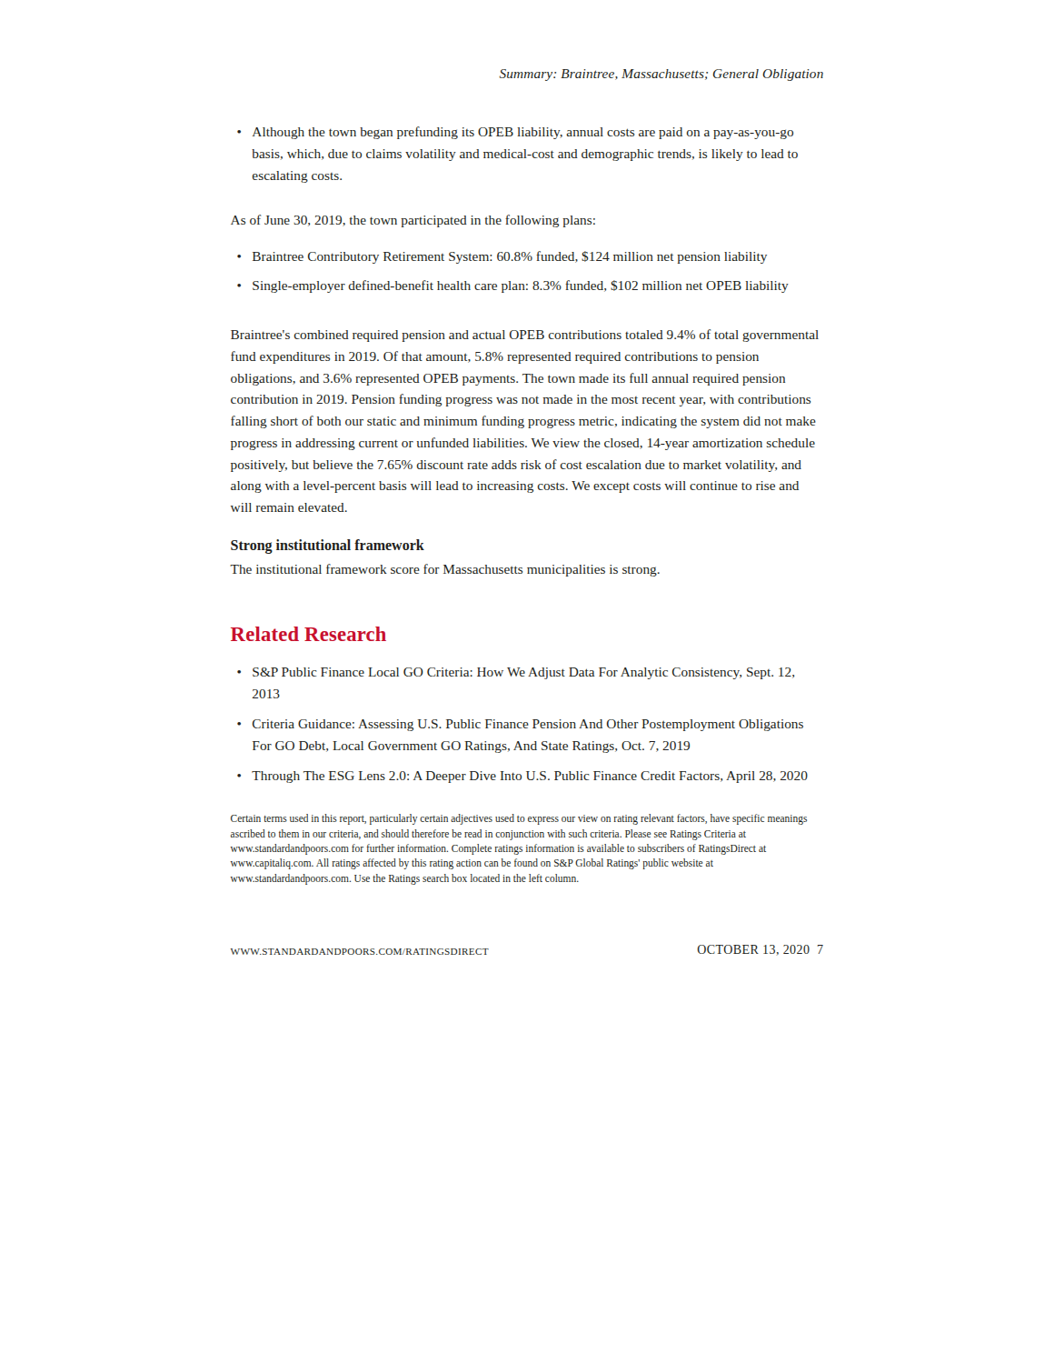Summary: Braintree, Massachusetts; General Obligation
Although the town began prefunding its OPEB liability, annual costs are paid on a pay-as-you-go basis, which, due to claims volatility and medical-cost and demographic trends, is likely to lead to escalating costs.
As of June 30, 2019, the town participated in the following plans:
Braintree Contributory Retirement System: 60.8% funded, $124 million net pension liability
Single-employer defined-benefit health care plan: 8.3% funded, $102 million net OPEB liability
Braintree's combined required pension and actual OPEB contributions totaled 9.4% of total governmental fund expenditures in 2019. Of that amount, 5.8% represented required contributions to pension obligations, and 3.6% represented OPEB payments. The town made its full annual required pension contribution in 2019. Pension funding progress was not made in the most recent year, with contributions falling short of both our static and minimum funding progress metric, indicating the system did not make progress in addressing current or unfunded liabilities. We view the closed, 14-year amortization schedule positively, but believe the 7.65% discount rate adds risk of cost escalation due to market volatility, and along with a level-percent basis will lead to increasing costs. We except costs will continue to rise and will remain elevated.
Strong institutional framework
The institutional framework score for Massachusetts municipalities is strong.
Related Research
S&P Public Finance Local GO Criteria: How We Adjust Data For Analytic Consistency, Sept. 12, 2013
Criteria Guidance: Assessing U.S. Public Finance Pension And Other Postemployment Obligations For GO Debt, Local Government GO Ratings, And State Ratings, Oct. 7, 2019
Through The ESG Lens 2.0: A Deeper Dive Into U.S. Public Finance Credit Factors, April 28, 2020
Certain terms used in this report, particularly certain adjectives used to express our view on rating relevant factors, have specific meanings ascribed to them in our criteria, and should therefore be read in conjunction with such criteria. Please see Ratings Criteria at www.standardandpoors.com for further information. Complete ratings information is available to subscribers of RatingsDirect at www.capitaliq.com. All ratings affected by this rating action can be found on S&P Global Ratings' public website at www.standardandpoors.com. Use the Ratings search box located in the left column.
WWW.STANDARDANDPOORS.COM/RATINGSDIRECT
OCTOBER 13, 20207